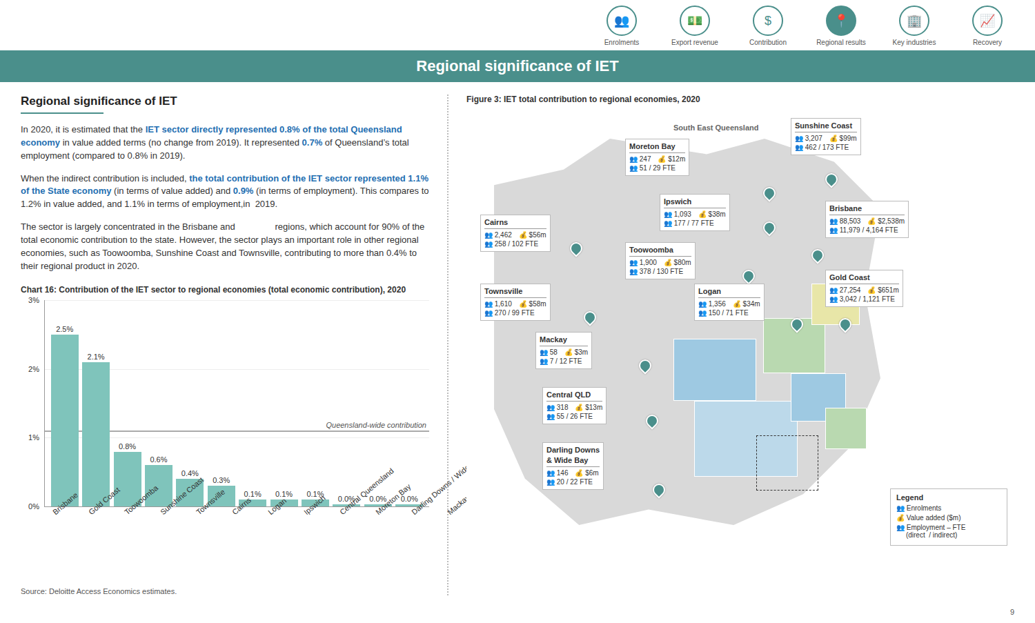👥
Enrolments
💵
Export revenue
$
Contribution
📍
Regional results
🏢
Key industries
📈
Recovery
Regional significance of IET
Regional significance of IET
In 2020, it is estimated that the IET sector directly represented 0.8% of the total Queensland economy in value added terms (no change from 2019). It represented 0.7% of Queensland’s total employment (compared to 0.8% in 2019).
When the indirect contribution is included, the total contribution of the IET sector represented 1.1% of the State economy (in terms of value added) and 0.9% (in terms of employment). This compares to 1.2% in value added, and 1.1% in terms of employment,in 2019.
The sector is largely concentrated in the Brisbane and regions, which account for 90% of the total economic contribution to the state. However, the sector plays an important role in other regional economies, such as Toowoomba, Sunshine Coast and Townsville, contributing to more than 0.4% to their regional product in 2020.
Chart 16: Contribution of the IET sector to regional economies (total economic contribution), 2020
3% 2% 1% 0%
Queensland-wide contribution
2.5%
2.1%
0.8%
0.6%
0.4%
0.3%
0.1%
0.1%
0.1%
0.0%
0.0%
0.0%
Brisbane Gold Coast Toowoomba Sunshine Coast Townsville Cairns Logan Ipswich Central Queensland Moreton Bay Darling Downs / Wide Bay Mackay
Source: Deloitte Access Economics estimates.
Figure 3: IET total contribution to regional economies, 2020
South East Queensland
Sunshine Coast
👥 3,207💰 $99m
👥 462 / 173 FTE
Moreton Bay
👥 247💰 $12m
👥 51 / 29 FTE
Ipswich
👥 1,093💰 $38m
👥 177 / 77 FTE
Brisbane
👥 88,503💰 $2,538m
👥 11,979 / 4,164 FTE
Cairns
👥 2,462💰 $56m
👥 258 / 102 FTE
Toowoomba
👥 1,900💰 $80m
👥 378 / 130 FTE
Gold Coast
👥 27,254💰 $651m
👥 3,042 / 1,121 FTE
Townsville
👥 1,610💰 $58m
👥 270 / 99 FTE
Logan
👥 1,356💰 $34m
👥 150 / 71 FTE
Mackay
👥 58💰 $3m
👥 7 / 12 FTE
Central QLD
👥 318💰 $13m
👥 55 / 26 FTE
Darling Downs
& Wide Bay
👥 146💰 $6m
👥 20 / 22 FTE
Legend
👥 Enrolments
💰 Value added ($m)
👥 Employment – FTE
(direct / indirect)
9